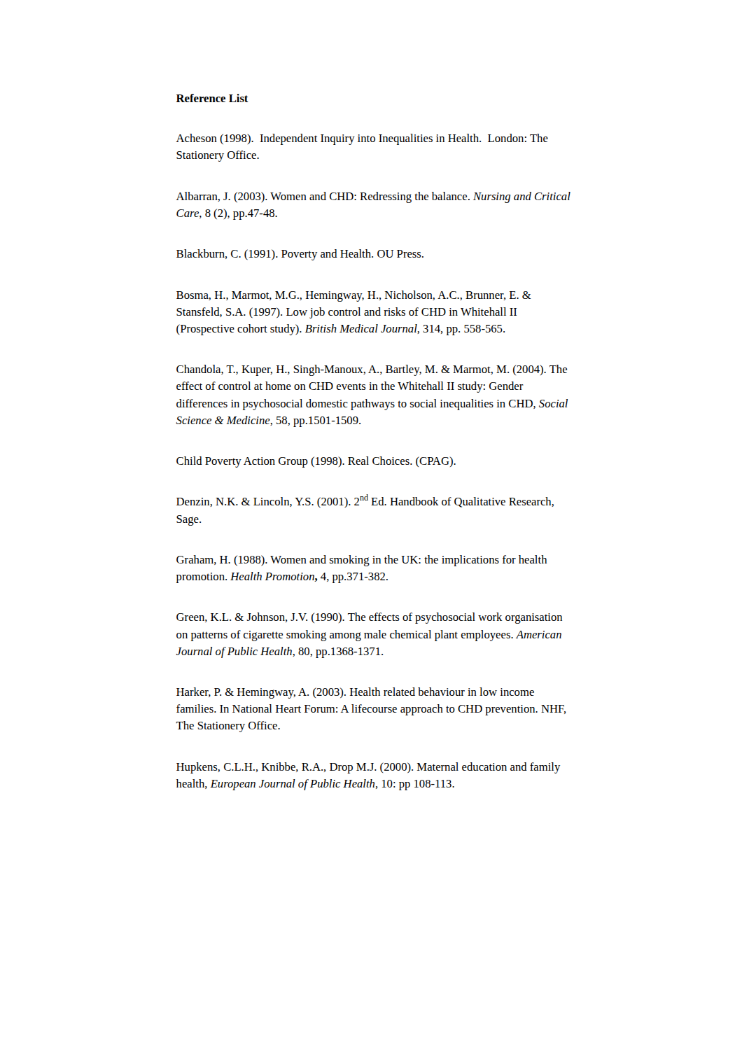Reference List
Acheson (1998). Independent Inquiry into Inequalities in Health. London: The Stationery Office.
Albarran, J. (2003). Women and CHD: Redressing the balance. Nursing and Critical Care, 8 (2), pp.47-48.
Blackburn, C. (1991). Poverty and Health. OU Press.
Bosma, H., Marmot, M.G., Hemingway, H., Nicholson, A.C., Brunner, E. & Stansfeld, S.A. (1997). Low job control and risks of CHD in Whitehall II (Prospective cohort study). British Medical Journal, 314, pp. 558-565.
Chandola, T., Kuper, H., Singh-Manoux, A., Bartley, M. & Marmot, M. (2004). The effect of control at home on CHD events in the Whitehall II study: Gender differences in psychosocial domestic pathways to social inequalities in CHD, Social Science & Medicine, 58, pp.1501-1509.
Child Poverty Action Group (1998). Real Choices. (CPAG).
Denzin, N.K. & Lincoln, Y.S. (2001). 2nd Ed. Handbook of Qualitative Research, Sage.
Graham, H. (1988). Women and smoking in the UK: the implications for health promotion. Health Promotion, 4, pp.371-382.
Green, K.L. & Johnson, J.V. (1990). The effects of psychosocial work organisation on patterns of cigarette smoking among male chemical plant employees. American Journal of Public Health, 80, pp.1368-1371.
Harker, P. & Hemingway, A. (2003). Health related behaviour in low income families. In National Heart Forum: A lifecourse approach to CHD prevention. NHF, The Stationery Office.
Hupkens, C.L.H., Knibbe, R.A., Drop M.J. (2000). Maternal education and family health, European Journal of Public Health, 10: pp 108-113.